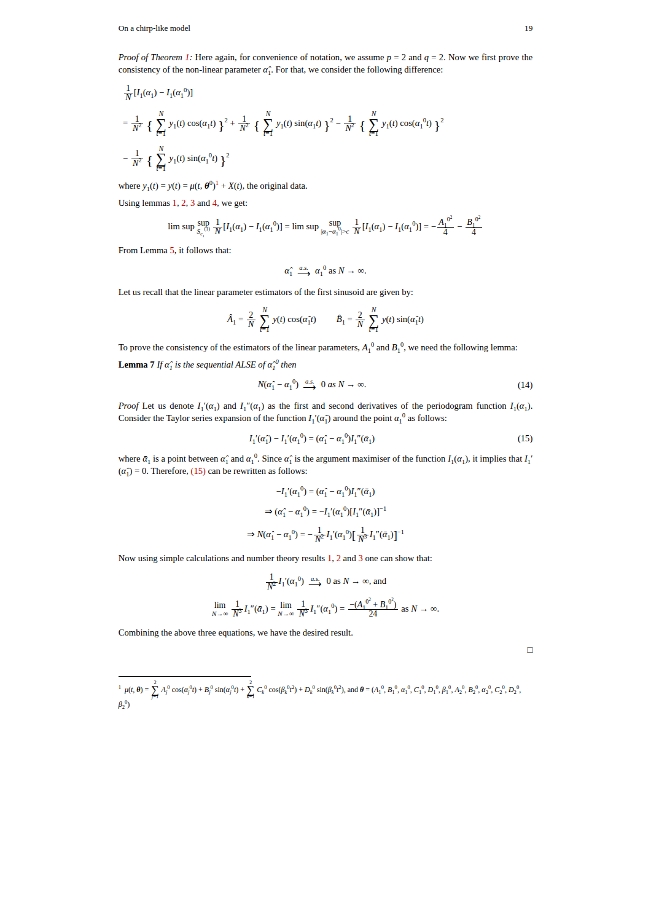On a chirp-like model 19
Proof of Theorem 1: Here again, for convenience of notation, we assume p = 2 and q = 2. Now we first prove the consistency of the non-linear parameter α̂1. For that, we consider the following difference:
1 N[I1(α1) − I1(α10)]
= 1 N2 { N∑t=1 y1(t) cos(α1t) }2 + 1 N2 { N∑t=1 y1(t) sin(α1t) }2 − 1 N2 { N∑t=1 y1(t) cos(α10t) }2
− 1 N2 { N∑t=1 y1(t) sin(α10t) }2
where y1(t) = y(t) = μ(t, θ0)1 + X(t), the original data.
Using lemmas 1, 2, 3 and 4, we get:
lim sup sup Sc1(1) 1 N[I1(α1) − I1(α10)] = lim sup sup|α1−α10|>c 1 N[I1(α1) − I1(α10)] = −A1024 − B1024
From Lemma 5, it follows that:
α̂1 a.s.⟶ α10 as N → ∞.
Let us recall that the linear parameter estimators of the first sinusoid are given by:
Â1 = 2 N N∑t=1 y(t) cos(α̂1t) B̂1 = 2 N N∑t=1 y(t) sin(α̂1t)
To prove the consistency of the estimators of the linear parameters, A10 and B10, we need the following lemma:
Lemma 7 If α̂1 is the sequential ALSE of α̂10 then
N(α̂1 − α10) a.s.⟶ 0 as N → ∞. (14)
Proof Let us denote I1′(α1) and I1″(α1) as the first and second derivatives of the periodogram function I1(α1). Consider the Taylor series expansion of the function I1′(α̂1) around the point α10 as follows:
I1′(α̂1) − I1′(α10) = (α̂1 − α10)I1″(ᾱ1) (15)
where ᾱ1 is a point between α̂1 and α10. Since α̂1 is the argument maximiser of the function I1(α1), it implies that I1′(α̂1) = 0. Therefore, (15) can be rewritten as follows:
−I1′(α10) = (α̂1 − α10)I1″(ᾱ1)
⇒ (α̂1 − α10) = −I1′(α10)[I1″(ᾱ1)]−1
⇒ N(α̂1 − α10) = −1 N2 I1′(α10)[1 N3 I1″(ᾱ1)]−1
Now using simple calculations and number theory results 1, 2 and 3 one can show that:
1 N2 I1′(α10) a.s.⟶ 0 as N → ∞, and
lim N→∞ 1 N3 I1″(ᾱ1) = lim N→∞ 1 N3 I1″(α10) = −(A102 + B102) 24 as N → ∞.
Combining the above three equations, we have the desired result.
□
1 μ(t, θ) = 2∑j=1 Aj0 cos(αj0t) + Bj0 sin(αj0t) + 2∑k=1 Ck0 cos(βk0t2) + Dk0 sin(βk0t2), and θ = (A10, B10, α10, C10, D10, β10, A20, B20, α20, C20, D20, β20)